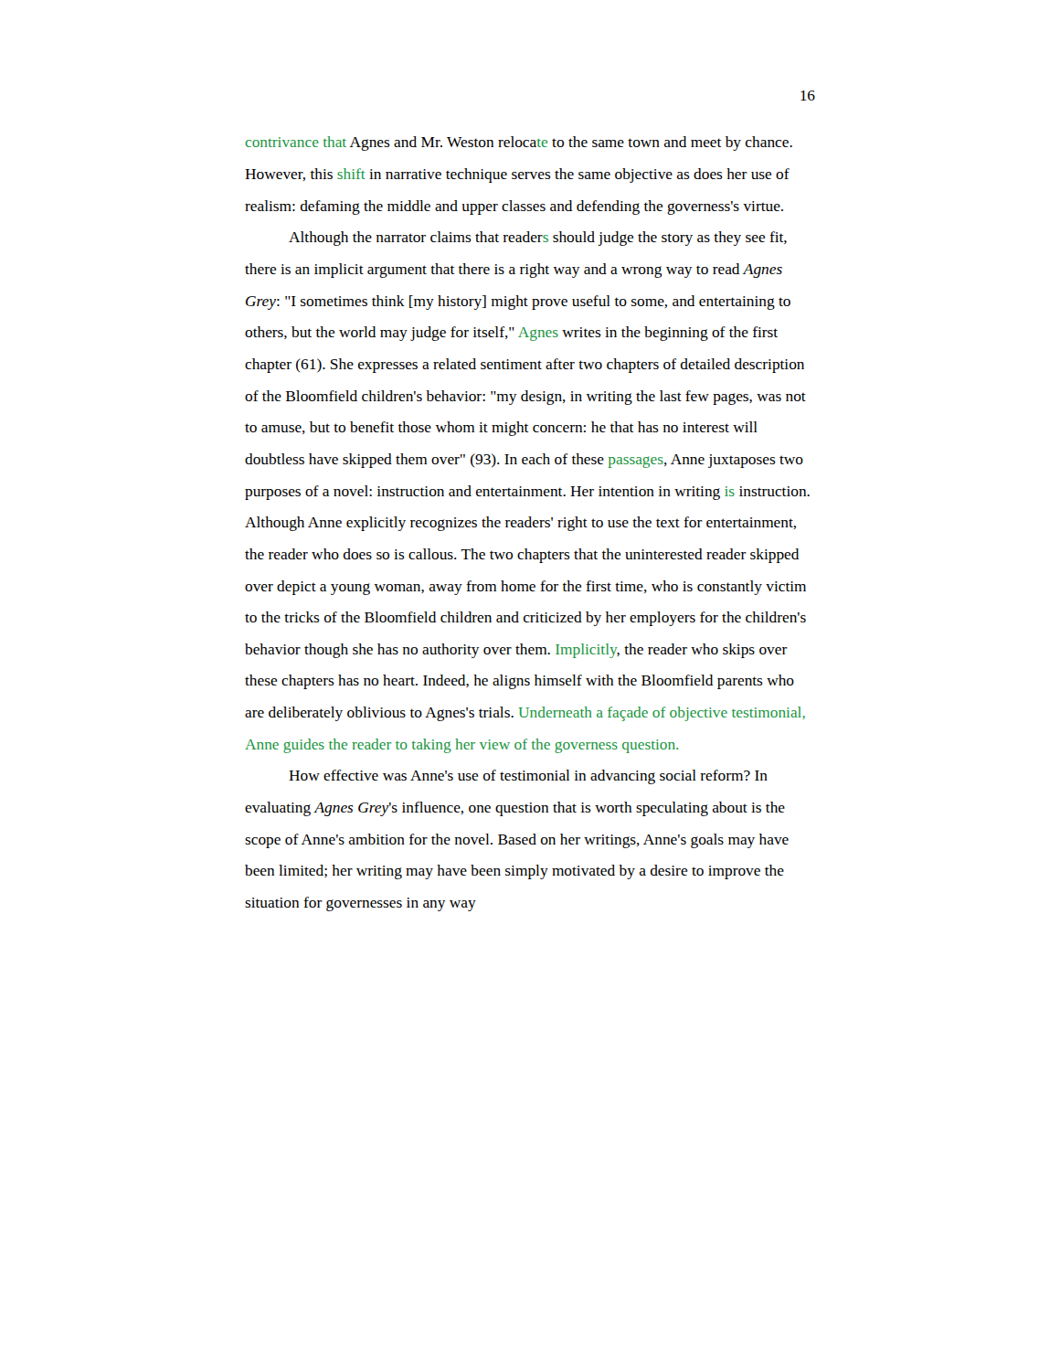16
contrivance that Agnes and Mr. Weston relocate to the same town and meet by chance. However, this shift in narrative technique serves the same objective as does her use of realism: defaming the middle and upper classes and defending the governess's virtue.
Although the narrator claims that readers should judge the story as they see fit, there is an implicit argument that there is a right way and a wrong way to read Agnes Grey: "I sometimes think [my history] might prove useful to some, and entertaining to others, but the world may judge for itself," Agnes writes in the beginning of the first chapter (61). She expresses a related sentiment after two chapters of detailed description of the Bloomfield children's behavior: "my design, in writing the last few pages, was not to amuse, but to benefit those whom it might concern: he that has no interest will doubtless have skipped them over" (93). In each of these passages, Anne juxtaposes two purposes of a novel: instruction and entertainment. Her intention in writing is instruction. Although Anne explicitly recognizes the readers' right to use the text for entertainment, the reader who does so is callous. The two chapters that the uninterested reader skipped over depict a young woman, away from home for the first time, who is constantly victim to the tricks of the Bloomfield children and criticized by her employers for the children's behavior though she has no authority over them. Implicitly, the reader who skips over these chapters has no heart. Indeed, he aligns himself with the Bloomfield parents who are deliberately oblivious to Agnes's trials. Underneath a façade of objective testimonial, Anne guides the reader to taking her view of the governess question.
How effective was Anne's use of testimonial in advancing social reform? In evaluating Agnes Grey's influence, one question that is worth speculating about is the scope of Anne's ambition for the novel. Based on her writings, Anne's goals may have been limited; her writing may have been simply motivated by a desire to improve the situation for governesses in any way